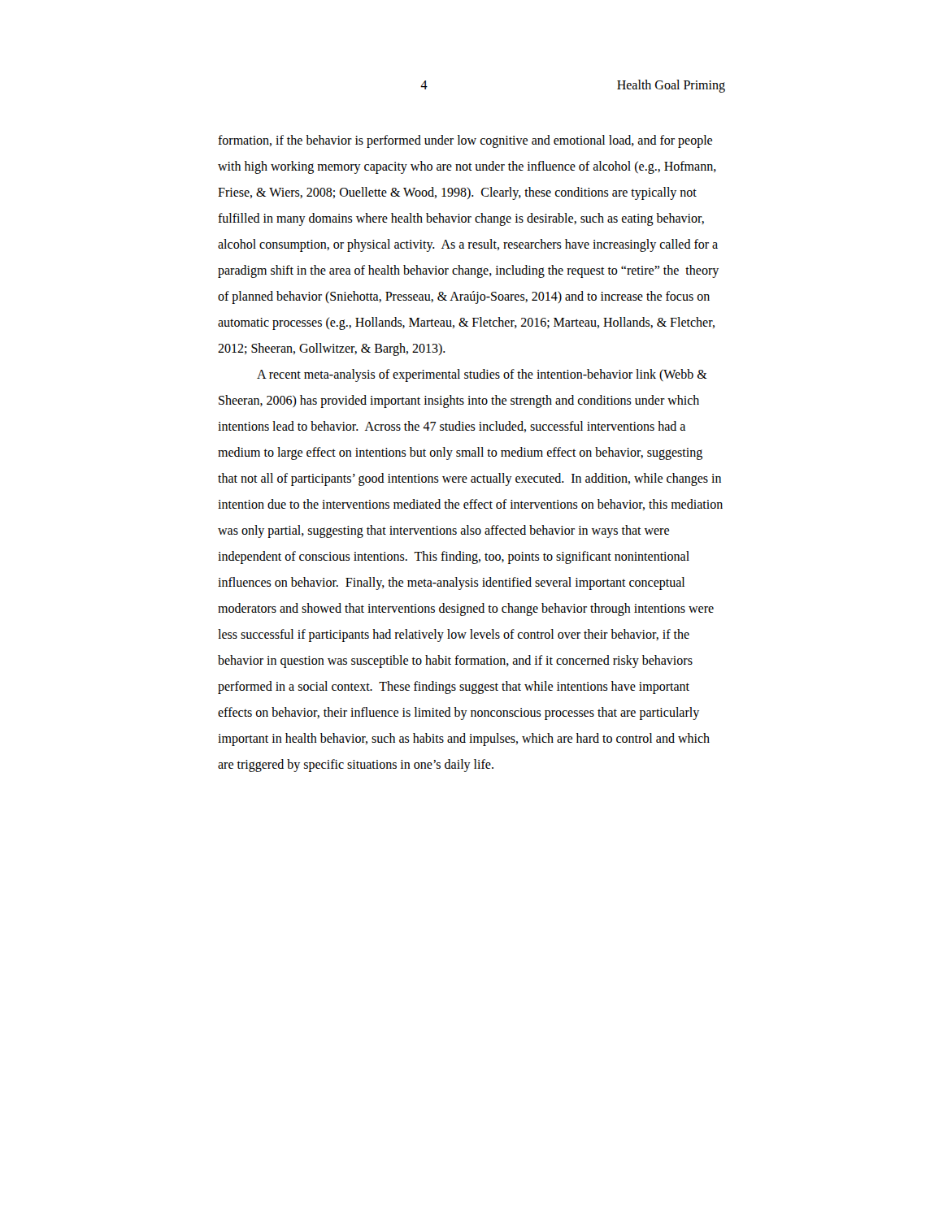4 Health Goal Priming
formation, if the behavior is performed under low cognitive and emotional load, and for people with high working memory capacity who are not under the influence of alcohol (e.g., Hofmann, Friese, & Wiers, 2008; Ouellette & Wood, 1998). Clearly, these conditions are typically not fulfilled in many domains where health behavior change is desirable, such as eating behavior, alcohol consumption, or physical activity. As a result, researchers have increasingly called for a paradigm shift in the area of health behavior change, including the request to “retire” the theory of planned behavior (Sniehotta, Presseau, & Araújo-Soares, 2014) and to increase the focus on automatic processes (e.g., Hollands, Marteau, & Fletcher, 2016; Marteau, Hollands, & Fletcher, 2012; Sheeran, Gollwitzer, & Bargh, 2013).
A recent meta-analysis of experimental studies of the intention-behavior link (Webb & Sheeran, 2006) has provided important insights into the strength and conditions under which intentions lead to behavior. Across the 47 studies included, successful interventions had a medium to large effect on intentions but only small to medium effect on behavior, suggesting that not all of participants’ good intentions were actually executed. In addition, while changes in intention due to the interventions mediated the effect of interventions on behavior, this mediation was only partial, suggesting that interventions also affected behavior in ways that were independent of conscious intentions. This finding, too, points to significant nonintentional influences on behavior. Finally, the meta-analysis identified several important conceptual moderators and showed that interventions designed to change behavior through intentions were less successful if participants had relatively low levels of control over their behavior, if the behavior in question was susceptible to habit formation, and if it concerned risky behaviors performed in a social context. These findings suggest that while intentions have important effects on behavior, their influence is limited by nonconscious processes that are particularly important in health behavior, such as habits and impulses, which are hard to control and which are triggered by specific situations in one’s daily life.